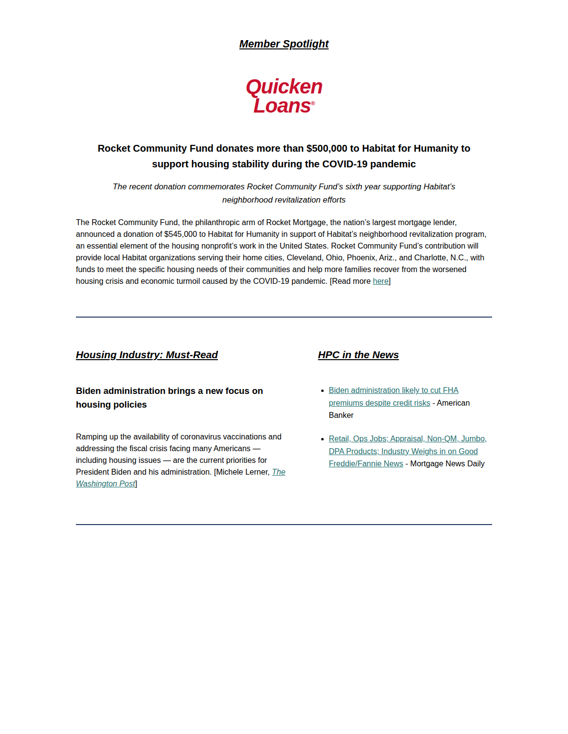Member Spotlight
Quicken
Loans®
Rocket Community Fund donates more than $500,000 to Habitat for Humanity to support housing stability during the COVID-19 pandemic
The recent donation commemorates Rocket Community Fund’s sixth year supporting Habitat’s neighborhood revitalization efforts
The Rocket Community Fund, the philanthropic arm of Rocket Mortgage, the nation’s largest mortgage lender, announced a donation of $545,000 to Habitat for Humanity in support of Habitat’s neighborhood revitalization program, an essential element of the housing nonprofit’s work in the United States. Rocket Community Fund’s contribution will provide local Habitat organizations serving their home cities, Cleveland, Ohio, Phoenix, Ariz., and Charlotte, N.C., with funds to meet the specific housing needs of their communities and help more families recover from the worsened housing crisis and economic turmoil caused by the COVID-19 pandemic. [Read more here]
Housing Industry: Must-Read
Biden administration brings a new focus on housing policies
Ramping up the availability of coronavirus vaccinations and addressing the fiscal crisis facing many Americans — including housing issues — are the current priorities for President Biden and his administration. [Michele Lerner, The Washington Post]
HPC in the News
Biden administration likely to cut FHA premiums despite credit risks - American Banker
Retail, Ops Jobs; Appraisal, Non-QM, Jumbo, DPA Products; Industry Weighs in on Good Freddie/Fannie News - Mortgage News Daily